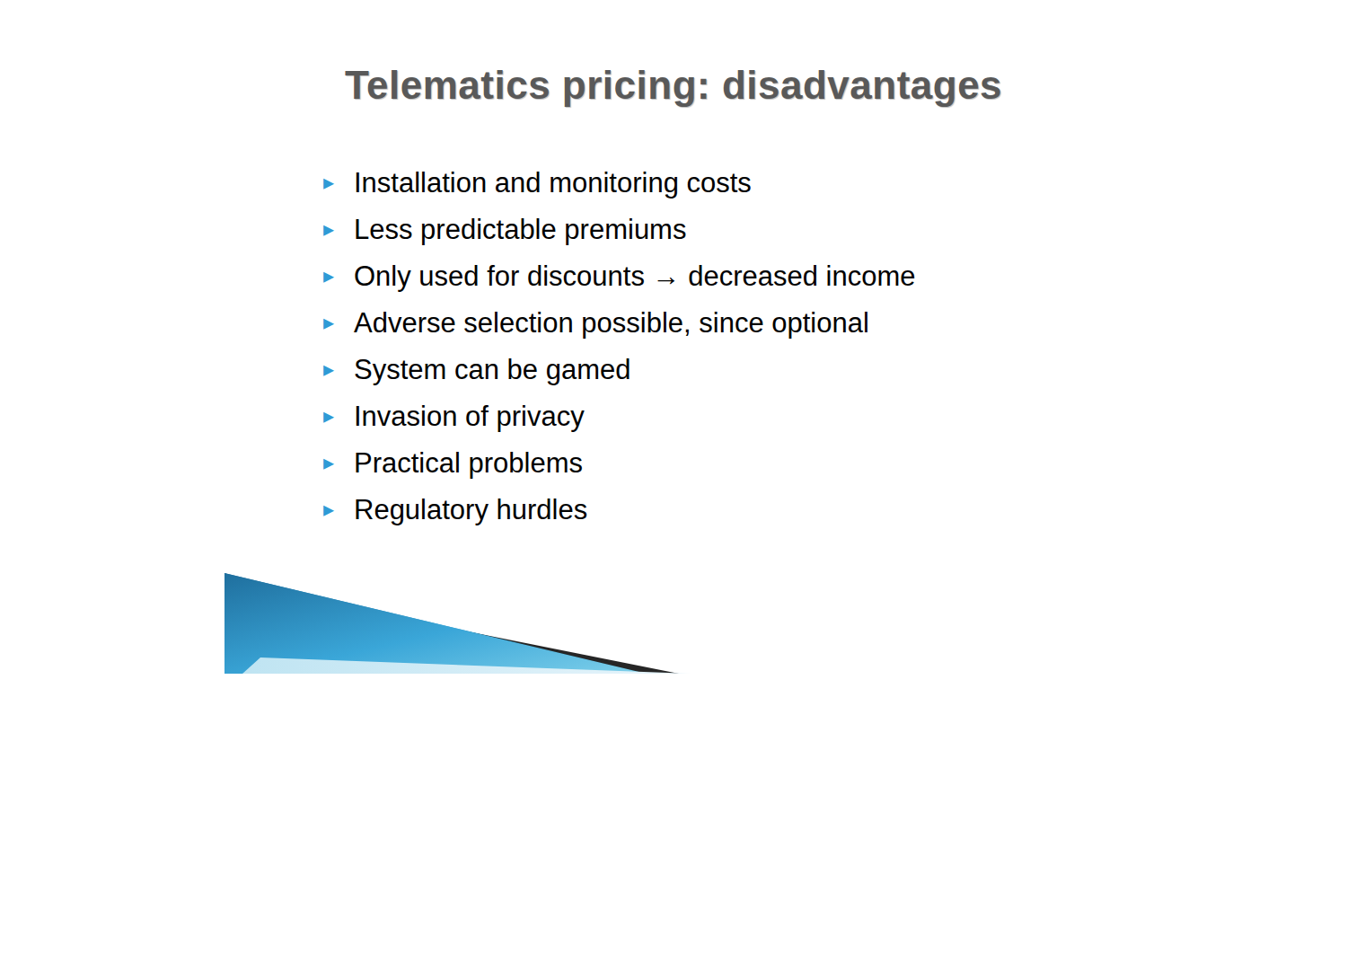Telematics pricing: disadvantages
Installation and monitoring costs
Less predictable premiums
Only used for discounts → decreased income
Adverse selection possible, since optional
System can be gamed
Invasion of privacy
Practical problems
Regulatory hurdles